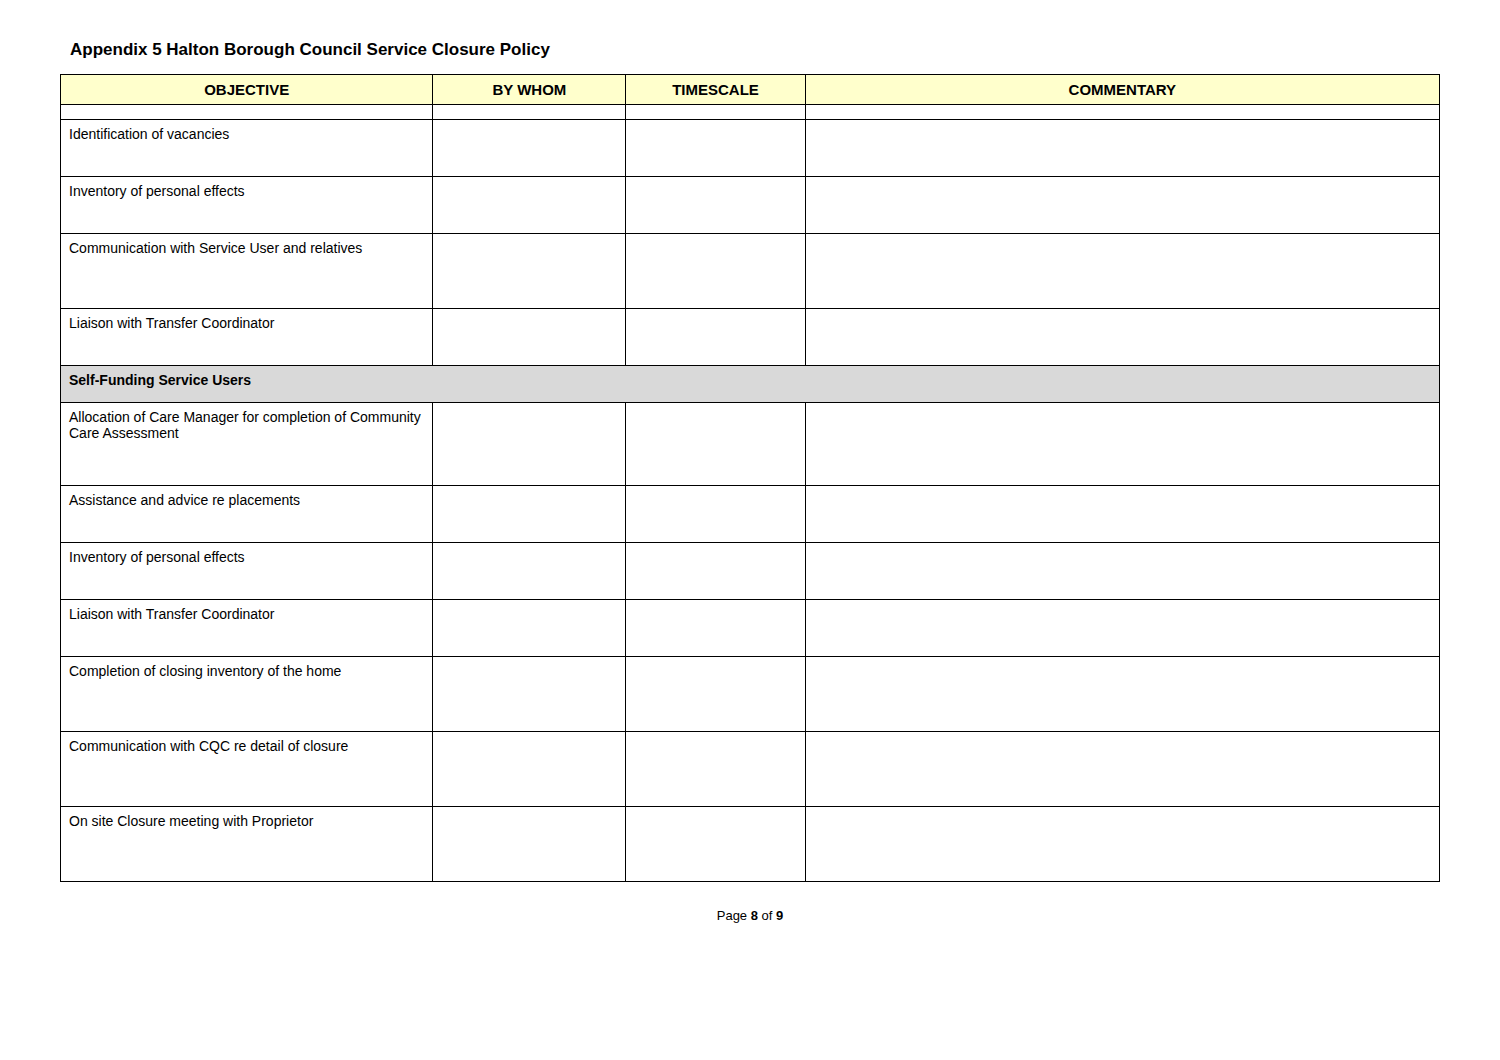Appendix 5 Halton Borough Council Service Closure Policy
| OBJECTIVE | BY WHOM | TIMESCALE | COMMENTARY |
| --- | --- | --- | --- |
| Identification of vacancies | | | |
| Inventory of personal effects | | | |
| Communication with Service User and relatives | | | |
| Liaison with Transfer Coordinator | | | |
| Self-Funding Service Users |
| Allocation of Care Manager for completion of Community Care Assessment | | | |
| Assistance and advice re placements | | | |
| Inventory of personal effects | | | |
| Liaison with Transfer Coordinator | | | |
| Completion of closing inventory of the home | | | |
| Communication with CQC re detail of closure | | | |
| On site Closure meeting with Proprietor | | | |
Page 8 of 9